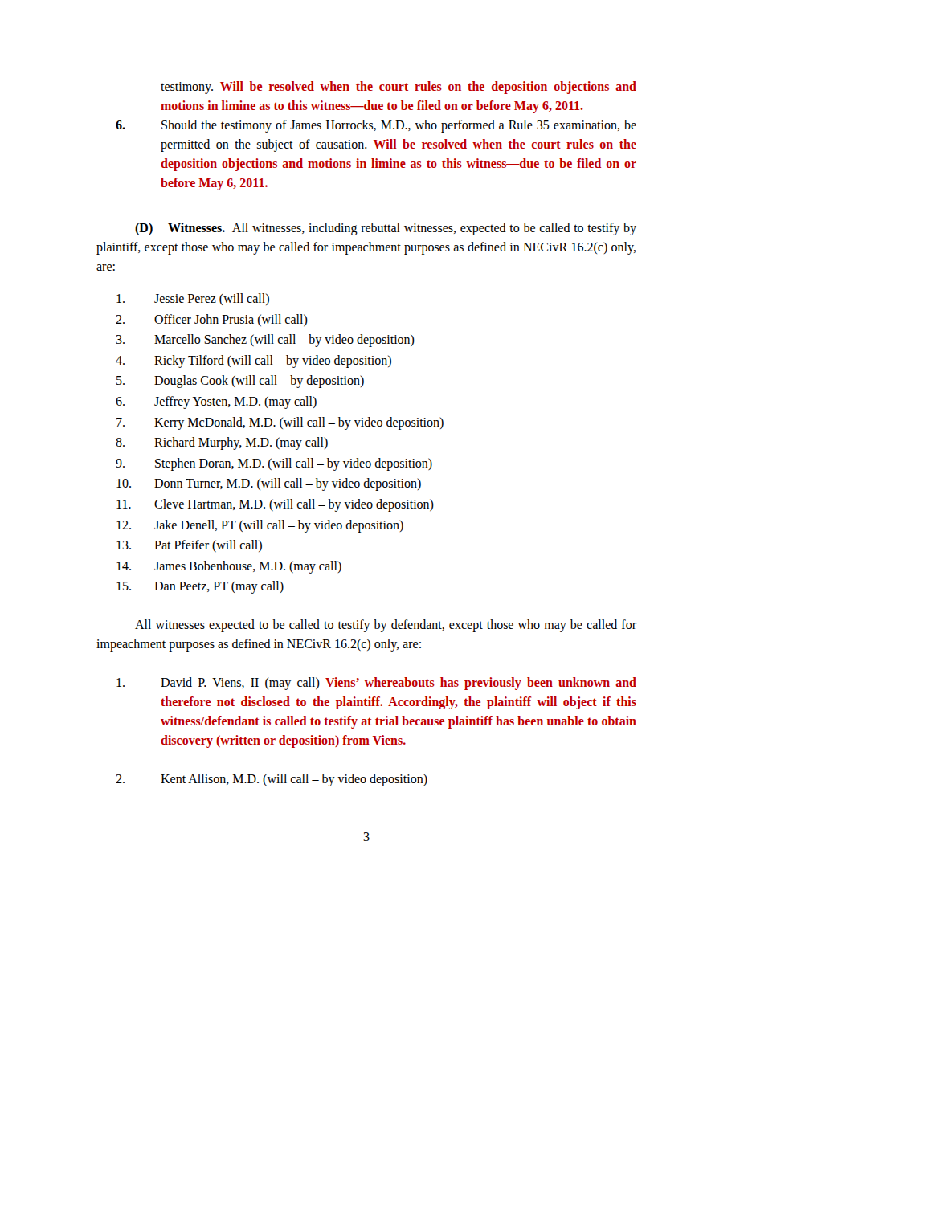testimony. Will be resolved when the court rules on the deposition objections and motions in limine as to this witness—due to be filed on or before May 6, 2011.
6.
Should the testimony of James Horrocks, M.D., who performed a Rule 35 examination, be permitted on the subject of causation. Will be resolved when the court rules on the deposition objections and motions in limine as to this witness—due to be filed on or before May 6, 2011.
(D) Witnesses. All witnesses, including rebuttal witnesses, expected to be called to testify by plaintiff, except those who may be called for impeachment purposes as defined in NECivR 16.2(c) only, are:
1. Jessie Perez (will call)
2. Officer John Prusia (will call)
3. Marcello Sanchez (will call – by video deposition)
4. Ricky Tilford (will call – by video deposition)
5. Douglas Cook (will call – by deposition)
6. Jeffrey Yosten, M.D. (may call)
7. Kerry McDonald, M.D. (will call – by video deposition)
8. Richard Murphy, M.D. (may call)
9. Stephen Doran, M.D. (will call – by video deposition)
10. Donn Turner, M.D. (will call – by video deposition)
11. Cleve Hartman, M.D. (will call – by video deposition)
12. Jake Denell, PT (will call – by video deposition)
13. Pat Pfeifer (will call)
14. James Bobenhouse, M.D. (may call)
15. Dan Peetz, PT (may call)
All witnesses expected to be called to testify by defendant, except those who may be called for impeachment purposes as defined in NECivR 16.2(c) only, are:
1.
David P. Viens, II (may call) Viens’ whereabouts has previously been unknown and therefore not disclosed to the plaintiff. Accordingly, the plaintiff will object if this witness/defendant is called to testify at trial because plaintiff has been unable to obtain discovery (written or deposition) from Viens.
2.
Kent Allison, M.D. (will call – by video deposition)
3